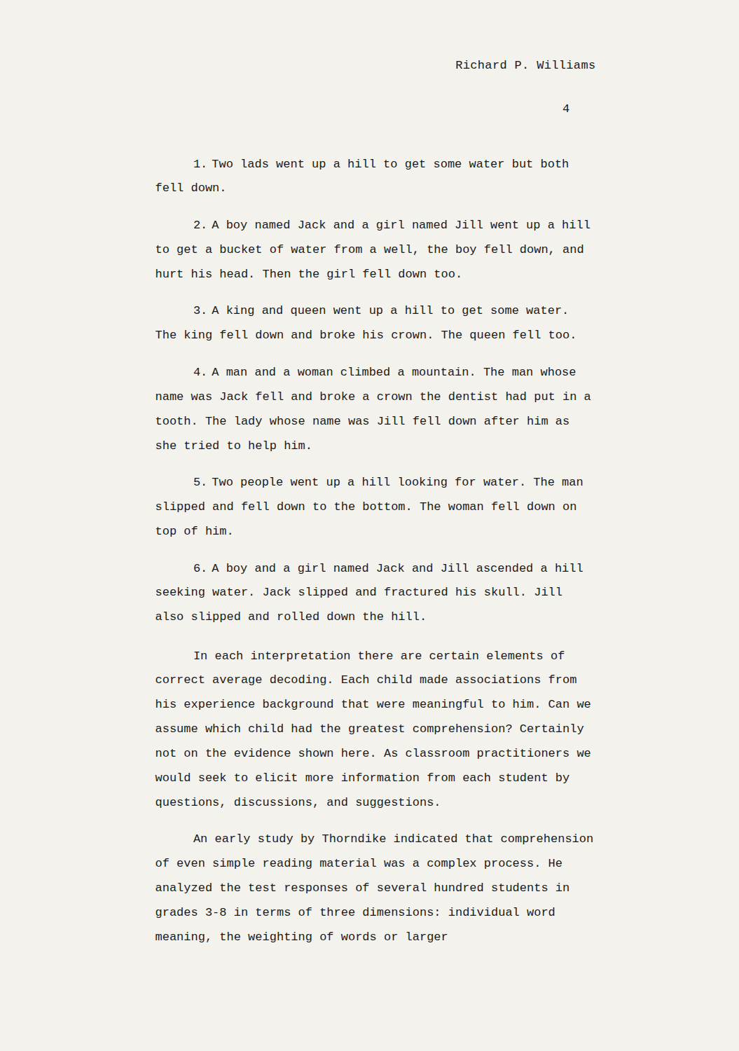Richard P. Williams 4
1. Two lads went up a hill to get some water but both fell down.
2. A boy named Jack and a girl named Jill went up a hill to get a bucket of water from a well, the boy fell down, and hurt his head. Then the girl fell down too.
3. A king and queen went up a hill to get some water. The king fell down and broke his crown. The queen fell too.
4. A man and a woman climbed a mountain. The man whose name was Jack fell and broke a crown the dentist had put in a tooth. The lady whose name was Jill fell down after him as she tried to help him.
5. Two people went up a hill looking for water. The man slipped and fell down to the bottom. The woman fell down on top of him.
6. A boy and a girl named Jack and Jill ascended a hill seeking water. Jack slipped and fractured his skull. Jill also slipped and rolled down the hill.
In each interpretation there are certain elements of correct average decoding. Each child made associations from his experience background that were meaningful to him. Can we assume which child had the greatest comprehension? Certainly not on the evidence shown here. As classroom practitioners we would seek to elicit more information from each student by questions, discussions, and suggestions.
An early study by Thorndike indicated that comprehension of even simple reading material was a complex process. He analyzed the test responses of several hundred students in grades 3-8 in terms of three dimensions: individual word meaning, the weighting of words or larger